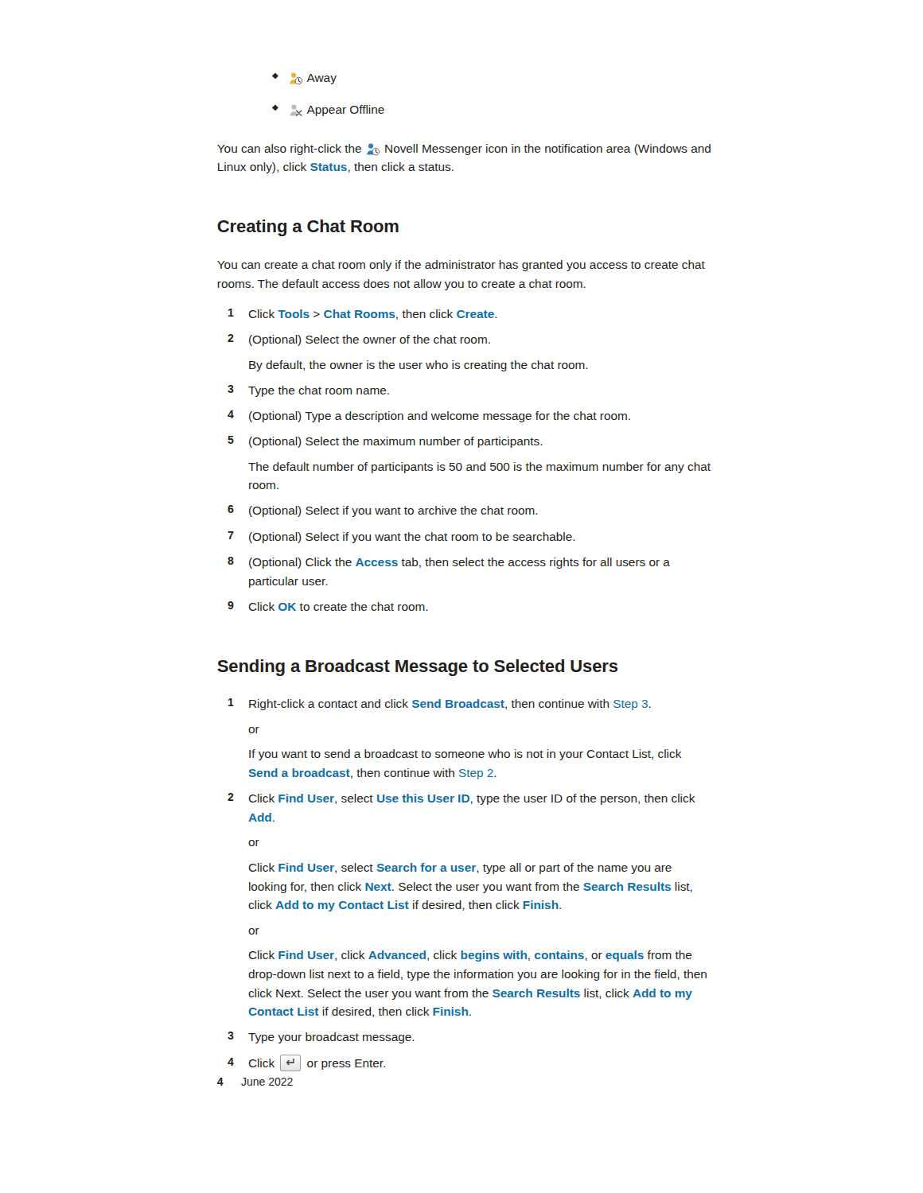Away
Appear Offline
You can also right-click the Novell Messenger icon in the notification area (Windows and Linux only), click Status, then click a status.
Creating a Chat Room
You can create a chat room only if the administrator has granted you access to create chat rooms. The default access does not allow you to create a chat room.
Click Tools > Chat Rooms, then click Create.
(Optional) Select the owner of the chat room.
By default, the owner is the user who is creating the chat room.
Type the chat room name.
(Optional) Type a description and welcome message for the chat room.
(Optional) Select the maximum number of participants.
The default number of participants is 50 and 500 is the maximum number for any chat room.
(Optional) Select if you want to archive the chat room.
(Optional) Select if you want the chat room to be searchable.
(Optional) Click the Access tab, then select the access rights for all users or a particular user.
Click OK to create the chat room.
Sending a Broadcast Message to Selected Users
Right-click a contact and click Send Broadcast, then continue with Step 3.
or
If you want to send a broadcast to someone who is not in your Contact List, click Send a broadcast, then continue with Step 2.
Click Find User, select Use this User ID, type the user ID of the person, then click Add.
or
Click Find User, select Search for a user, type all or part of the name you are looking for, then click Next. Select the user you want from the Search Results list, click Add to my Contact List if desired, then click Finish.
or
Click Find User, click Advanced, click begins with, contains, or equals from the drop-down list next to a field, type the information you are looking for in the field, then click Next. Select the user you want from the Search Results list, click Add to my Contact List if desired, then click Finish.
Type your broadcast message.
Click or press Enter.
4 June 2022